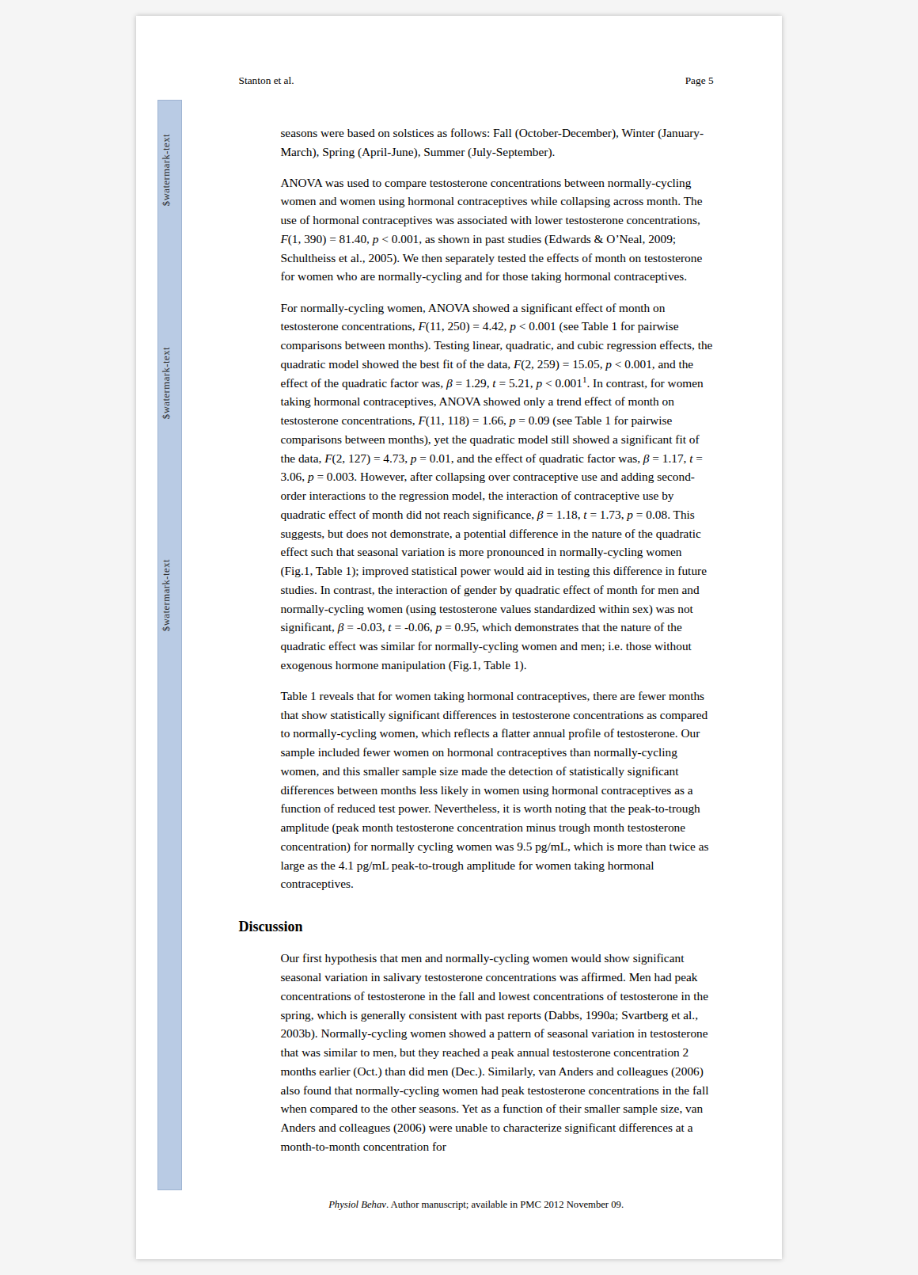$watermark-text
$watermark-text
$watermark-text
Stanton et al. Page 5
seasons were based on solstices as follows: Fall (October-December), Winter (January-March), Spring (April-June), Summer (July-September).
ANOVA was used to compare testosterone concentrations between normally-cycling women and women using hormonal contraceptives while collapsing across month. The use of hormonal contraceptives was associated with lower testosterone concentrations, F(1, 390) = 81.40, p < 0.001, as shown in past studies (Edwards & O’Neal, 2009; Schultheiss et al., 2005). We then separately tested the effects of month on testosterone for women who are normally-cycling and for those taking hormonal contraceptives.
For normally-cycling women, ANOVA showed a significant effect of month on testosterone concentrations, F(11, 250) = 4.42, p < 0.001 (see Table 1 for pairwise comparisons between months). Testing linear, quadratic, and cubic regression effects, the quadratic model showed the best fit of the data, F(2, 259) = 15.05, p < 0.001, and the effect of the quadratic factor was, β = 1.29, t = 5.21, p < 0.0011. In contrast, for women taking hormonal contraceptives, ANOVA showed only a trend effect of month on testosterone concentrations, F(11, 118) = 1.66, p = 0.09 (see Table 1 for pairwise comparisons between months), yet the quadratic model still showed a significant fit of the data, F(2, 127) = 4.73, p = 0.01, and the effect of quadratic factor was, β = 1.17, t = 3.06, p = 0.003. However, after collapsing over contraceptive use and adding second-order interactions to the regression model, the interaction of contraceptive use by quadratic effect of month did not reach significance, β = 1.18, t = 1.73, p = 0.08. This suggests, but does not demonstrate, a potential difference in the nature of the quadratic effect such that seasonal variation is more pronounced in normally-cycling women (Fig.1, Table 1); improved statistical power would aid in testing this difference in future studies. In contrast, the interaction of gender by quadratic effect of month for men and normally-cycling women (using testosterone values standardized within sex) was not significant, β = -0.03, t = -0.06, p = 0.95, which demonstrates that the nature of the quadratic effect was similar for normally-cycling women and men; i.e. those without exogenous hormone manipulation (Fig.1, Table 1).
Table 1 reveals that for women taking hormonal contraceptives, there are fewer months that show statistically significant differences in testosterone concentrations as compared to normally-cycling women, which reflects a flatter annual profile of testosterone. Our sample included fewer women on hormonal contraceptives than normally-cycling women, and this smaller sample size made the detection of statistically significant differences between months less likely in women using hormonal contraceptives as a function of reduced test power. Nevertheless, it is worth noting that the peak-to-trough amplitude (peak month testosterone concentration minus trough month testosterone concentration) for normally cycling women was 9.5 pg/mL, which is more than twice as large as the 4.1 pg/mL peak-to-trough amplitude for women taking hormonal contraceptives.
Discussion
Our first hypothesis that men and normally-cycling women would show significant seasonal variation in salivary testosterone concentrations was affirmed. Men had peak concentrations of testosterone in the fall and lowest concentrations of testosterone in the spring, which is generally consistent with past reports (Dabbs, 1990a; Svartberg et al., 2003b). Normally-cycling women showed a pattern of seasonal variation in testosterone that was similar to men, but they reached a peak annual testosterone concentration 2 months earlier (Oct.) than did men (Dec.). Similarly, van Anders and colleagues (2006) also found that normally-cycling women had peak testosterone concentrations in the fall when compared to the other seasons. Yet as a function of their smaller sample size, van Anders and colleagues (2006) were unable to characterize significant differences at a month-to-month concentration for
Physiol Behav. Author manuscript; available in PMC 2012 November 09.